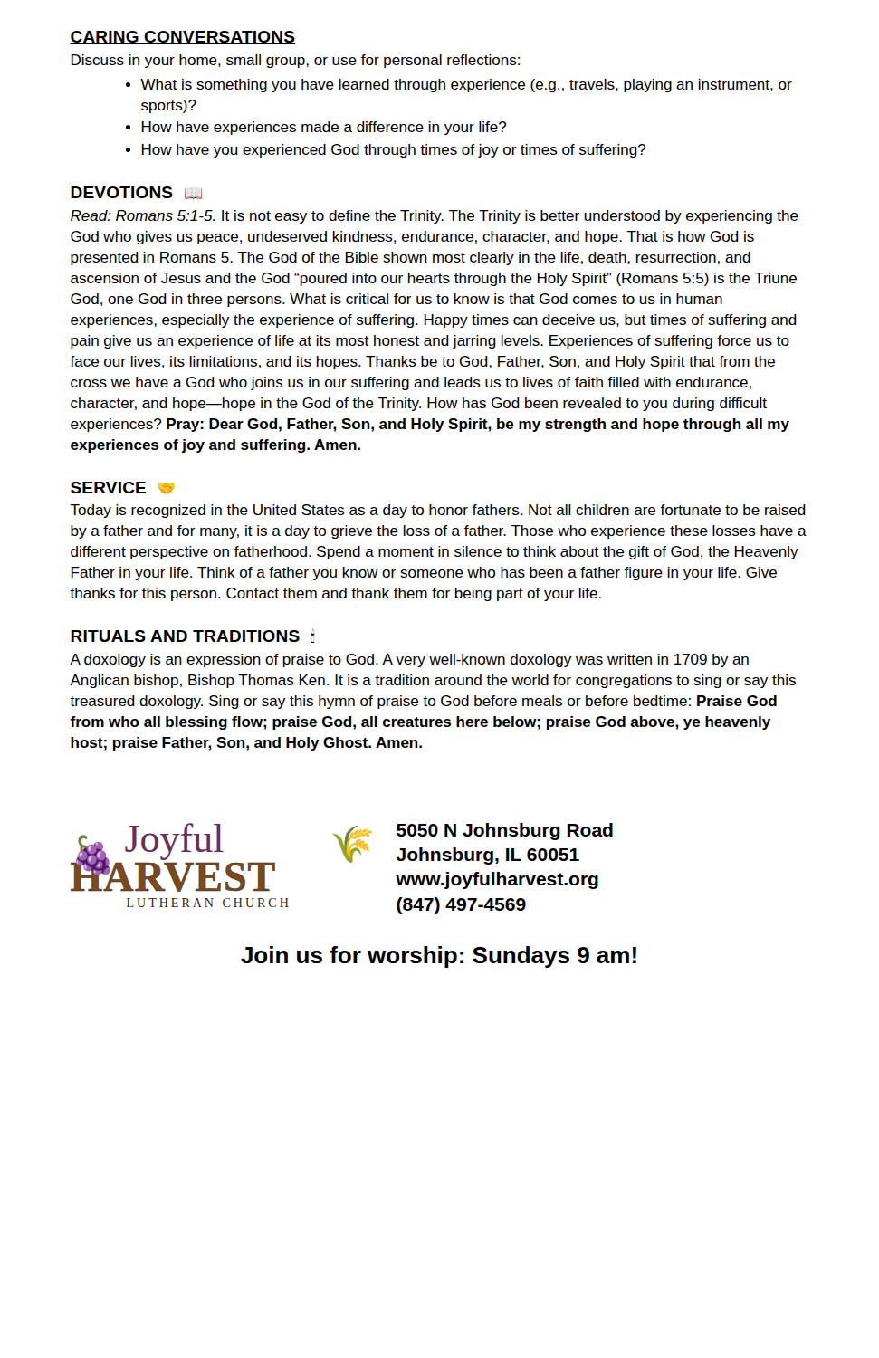CARING CONVERSATIONS
Discuss in your home, small group, or use for personal reflections:
What is something you have learned through experience (e.g., travels, playing an instrument, or sports)?
How have experiences made a difference in your life?
How have you experienced God through times of joy or times of suffering?
DEVOTIONS 📖
Read: Romans 5:1-5. It is not easy to define the Trinity. The Trinity is better understood by experiencing the God who gives us peace, undeserved kindness, endurance, character, and hope. That is how God is presented in Romans 5. The God of the Bible shown most clearly in the life, death, resurrection, and ascension of Jesus and the God “poured into our hearts through the Holy Spirit” (Romans 5:5) is the Triune God, one God in three persons. What is critical for us to know is that God comes to us in human experiences, especially the experience of suffering. Happy times can deceive us, but times of suffering and pain give us an experience of life at its most honest and jarring levels. Experiences of suffering force us to face our lives, its limitations, and its hopes. Thanks be to God, Father, Son, and Holy Spirit that from the cross we have a God who joins us in our suffering and leads us to lives of faith filled with endurance, character, and hope—hope in the God of the Trinity. How has God been revealed to you during difficult experiences? Pray: Dear God, Father, Son, and Holy Spirit, be my strength and hope through all my experiences of joy and suffering. Amen.
SERVICE 🤝
Today is recognized in the United States as a day to honor fathers. Not all children are fortunate to be raised by a father and for many, it is a day to grieve the loss of a father. Those who experience these losses have a different perspective on fatherhood. Spend a moment in silence to think about the gift of God, the Heavenly Father in your life. Think of a father you know or someone who has been a father figure in your life. Give thanks for this person. Contact them and thank them for being part of your life.
RITUALS AND TRADITIONS 🕯
A doxology is an expression of praise to God. A very well-known doxology was written in 1709 by an Anglican bishop, Bishop Thomas Ken. It is a tradition around the world for congregations to sing or say this treasured doxology. Sing or say this hymn of praise to God before meals or before bedtime: Praise God from who all blessing flow; praise God, all creatures here below; praise God above, ye heavenly host; praise Father, Son, and Holy Ghost. Amen.
🍇 🌾
Joyful
HARVEST
LUTHERAN CHURCH
5050 N Johnsburg Road
Johnsburg, IL 60051
www.joyfulharvest.org
(847) 497-4569
Join us for worship: Sundays 9 am!